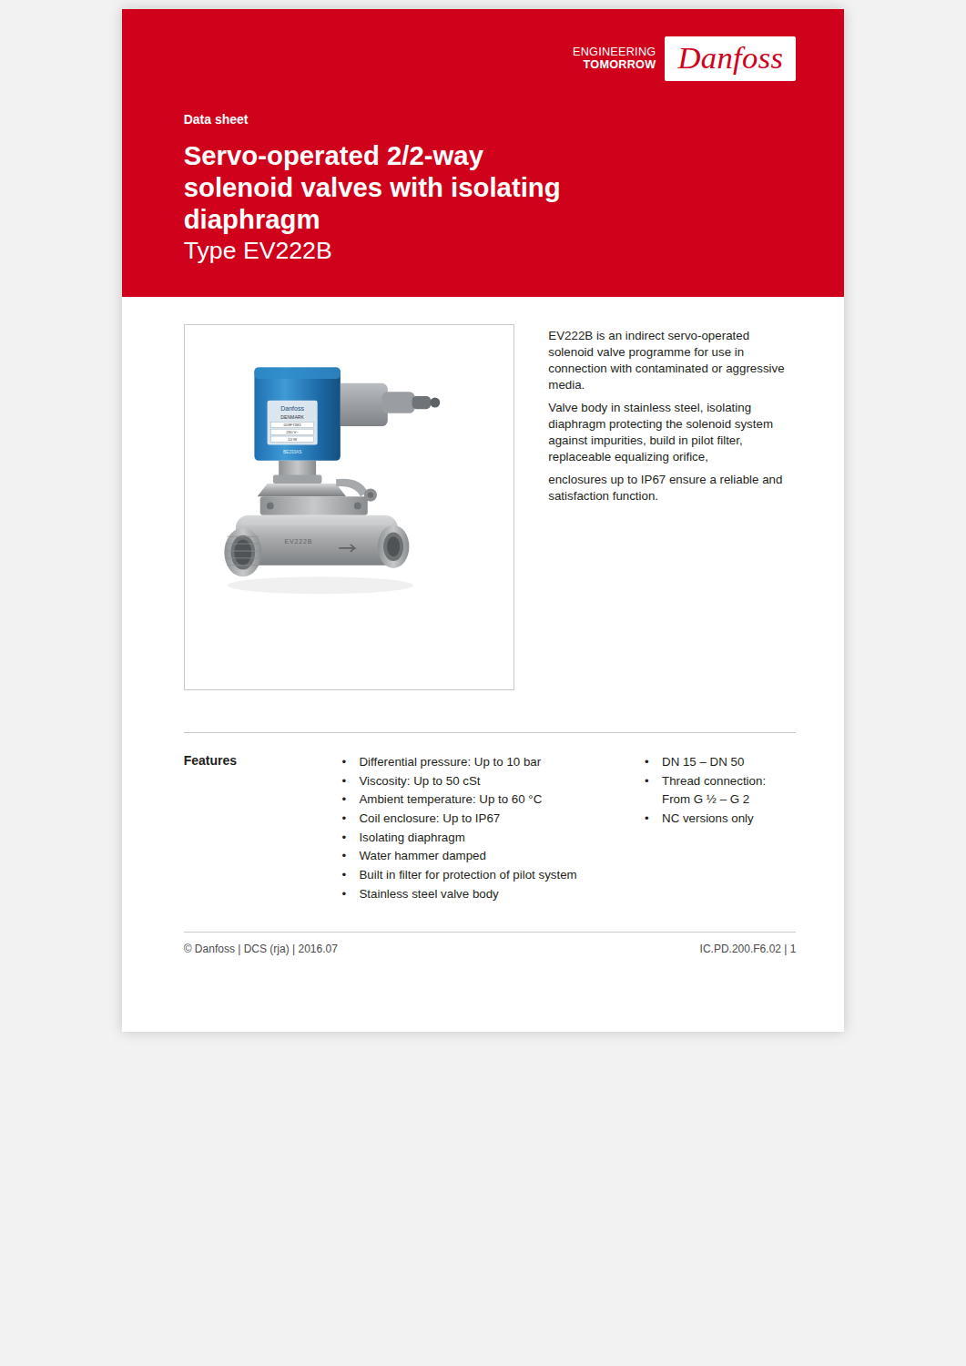ENGINEERING
TOMORROW
Danfoss
Data sheet
Servo-operated 2/2-way solenoid valves with isolating diaphragm Type EV222B
Danfoss DENMARK 018F7381 230 V~ 10 W BE230AS EV222B
EV222B is an indirect servo-operated solenoid valve programme for use in connection with contaminated or aggressive media.
Valve body in stainless steel, isolating diaphragm protecting the solenoid system against impurities, build in pilot filter, replaceable equalizing orifice,
enclosures up to IP67 ensure a reliable and satisfaction function.
Features
Differential pressure: Up to 10 bar
Viscosity: Up to 50 cSt
Ambient temperature: Up to 60 °C
Coil enclosure: Up to IP67
Isolating diaphragm
Water hammer damped
Built in filter for protection of pilot system
Stainless steel valve body
DN 15 – DN 50
Thread connection: From G ½ – G 2
NC versions only
© Danfoss | DCS (rja) | 2016.07
IC.PD.200.F6.02 | 1